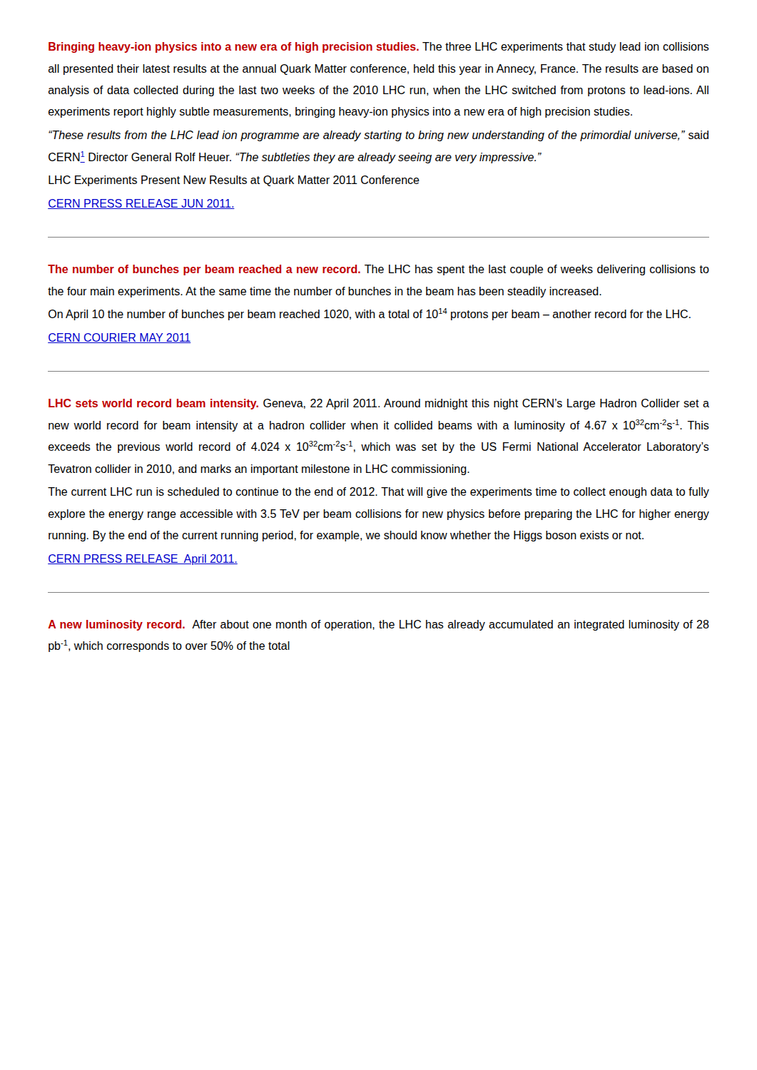Bringing heavy-ion physics into a new era of high precision studies. The three LHC experiments that study lead ion collisions all presented their latest results at the annual Quark Matter conference, held this year in Annecy, France. The results are based on analysis of data collected during the last two weeks of the 2010 LHC run, when the LHC switched from protons to lead-ions. All experiments report highly subtle measurements, bringing heavy-ion physics into a new era of high precision studies.
“These results from the LHC lead ion programme are already starting to bring new understanding of the primordial universe,” said CERN1 Director General Rolf Heuer. “The subtleties they are already seeing are very impressive.”
LHC Experiments Present New Results at Quark Matter 2011 Conference
CERN PRESS RELEASE JUN 2011.
The number of bunches per beam reached a new record. The LHC has spent the last couple of weeks delivering collisions to the four main experiments. At the same time the number of bunches in the beam has been steadily increased.
On April 10 the number of bunches per beam reached 1020, with a total of 1014 protons per beam – another record for the LHC.
CERN COURIER MAY 2011
LHC sets world record beam intensity. Geneva, 22 April 2011. Around midnight this night CERN’s Large Hadron Collider set a new world record for beam intensity at a hadron collider when it collided beams with a luminosity of 4.67 x 1032cm-2s-1. This exceeds the previous world record of 4.024 x 1032cm-2s-1, which was set by the US Fermi National Accelerator Laboratory’s Tevatron collider in 2010, and marks an important milestone in LHC commissioning.
The current LHC run is scheduled to continue to the end of 2012. That will give the experiments time to collect enough data to fully explore the energy range accessible with 3.5 TeV per beam collisions for new physics before preparing the LHC for higher energy running. By the end of the current running period, for example, we should know whether the Higgs boson exists or not.
CERN PRESS RELEASE April 2011.
A new luminosity record. After about one month of operation, the LHC has already accumulated an integrated luminosity of 28 pb-1, which corresponds to over 50% of the total